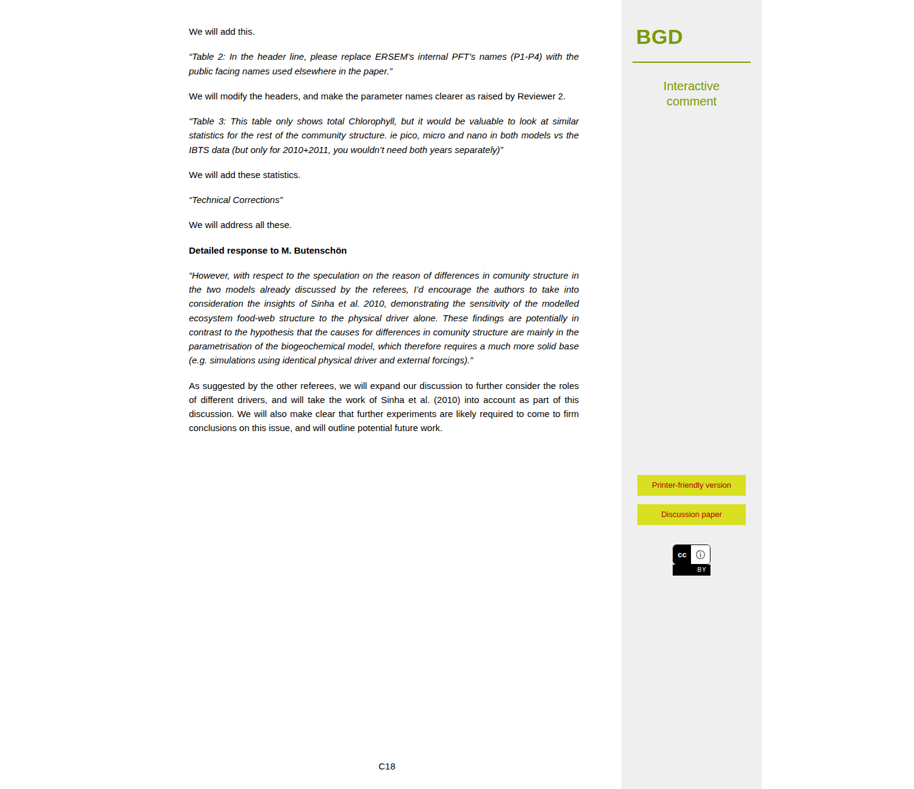BGD
Interactive
comment
Printer-friendly version Discussion paper
cc
ⓘ
BY
We will add this.
“Table 2: In the header line, please replace ERSEM’s internal PFT’s names (P1-P4) with the public facing names used elsewhere in the paper.”
We will modify the headers, and make the parameter names clearer as raised by Reviewer 2.
"Table 3: This table only shows total Chlorophyll, but it would be valuable to look at similar statistics for the rest of the community structure. ie pico, micro and nano in both models vs the IBTS data (but only for 2010+2011, you wouldn’t need both years separately)”
We will add these statistics.
“Technical Corrections”
We will address all these.
Detailed response to M. Butenschön
“However, with respect to the speculation on the reason of differences in comunity structure in the two models already discussed by the referees, I’d encourage the authors to take into consideration the insights of Sinha et al. 2010, demonstrating the sensitivity of the modelled ecosystem food-web structure to the physical driver alone. These findings are potentially in contrast to the hypothesis that the causes for differences in comunity structure are mainly in the parametrisation of the biogeochemical model, which therefore requires a much more solid base (e.g. simulations using identical physical driver and external forcings).”
As suggested by the other referees, we will expand our discussion to further consider the roles of different drivers, and will take the work of Sinha et al. (2010) into account as part of this discussion. We will also make clear that further experiments are likely required to come to firm conclusions on this issue, and will outline potential future work.
C18